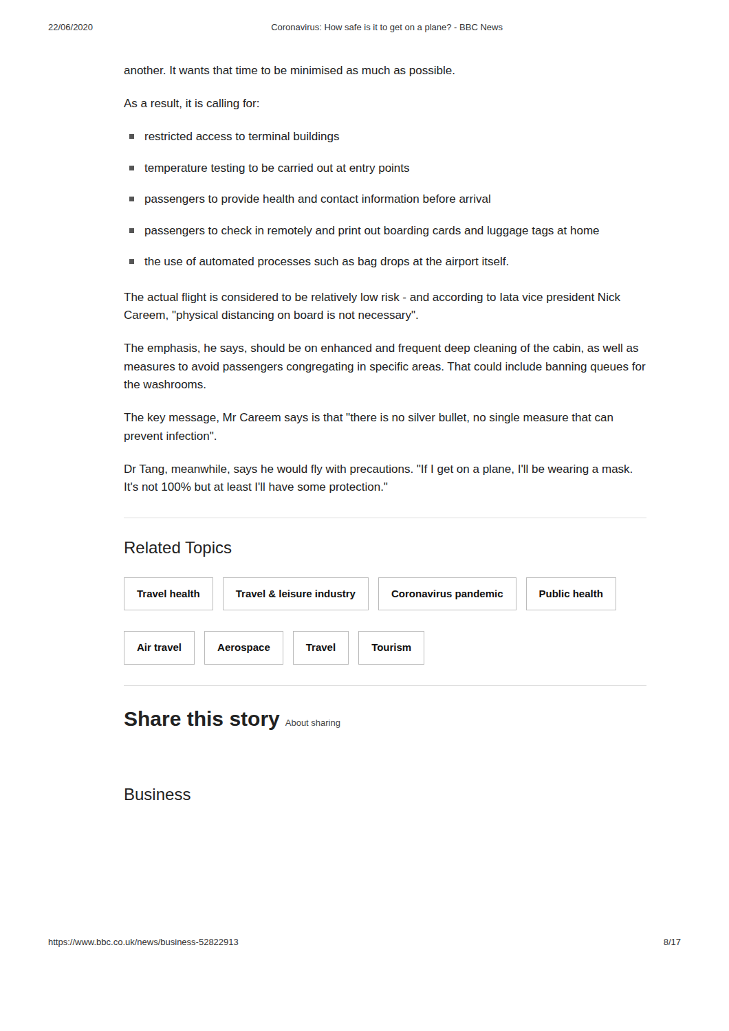22/06/2020 Coronavirus: How safe is it to get on a plane? - BBC News
another. It wants that time to be minimised as much as possible.
As a result, it is calling for:
restricted access to terminal buildings
temperature testing to be carried out at entry points
passengers to provide health and contact information before arrival
passengers to check in remotely and print out boarding cards and luggage tags at home
the use of automated processes such as bag drops at the airport itself.
The actual flight is considered to be relatively low risk - and according to Iata vice president Nick Careem, "physical distancing on board is not necessary".
The emphasis, he says, should be on enhanced and frequent deep cleaning of the cabin, as well as measures to avoid passengers congregating in specific areas. That could include banning queues for the washrooms.
The key message, Mr Careem says is that "there is no silver bullet, no single measure that can prevent infection".
Dr Tang, meanwhile, says he would fly with precautions. "If I get on a plane, I'll be wearing a mask. It's not 100% but at least I'll have some protection."
Related Topics
Travel health Travel & leisure industry Coronavirus pandemic Public health
Air travel Aerospace Travel Tourism
Share this story About sharing
Business
https://www.bbc.co.uk/news/business-52822913 8/17